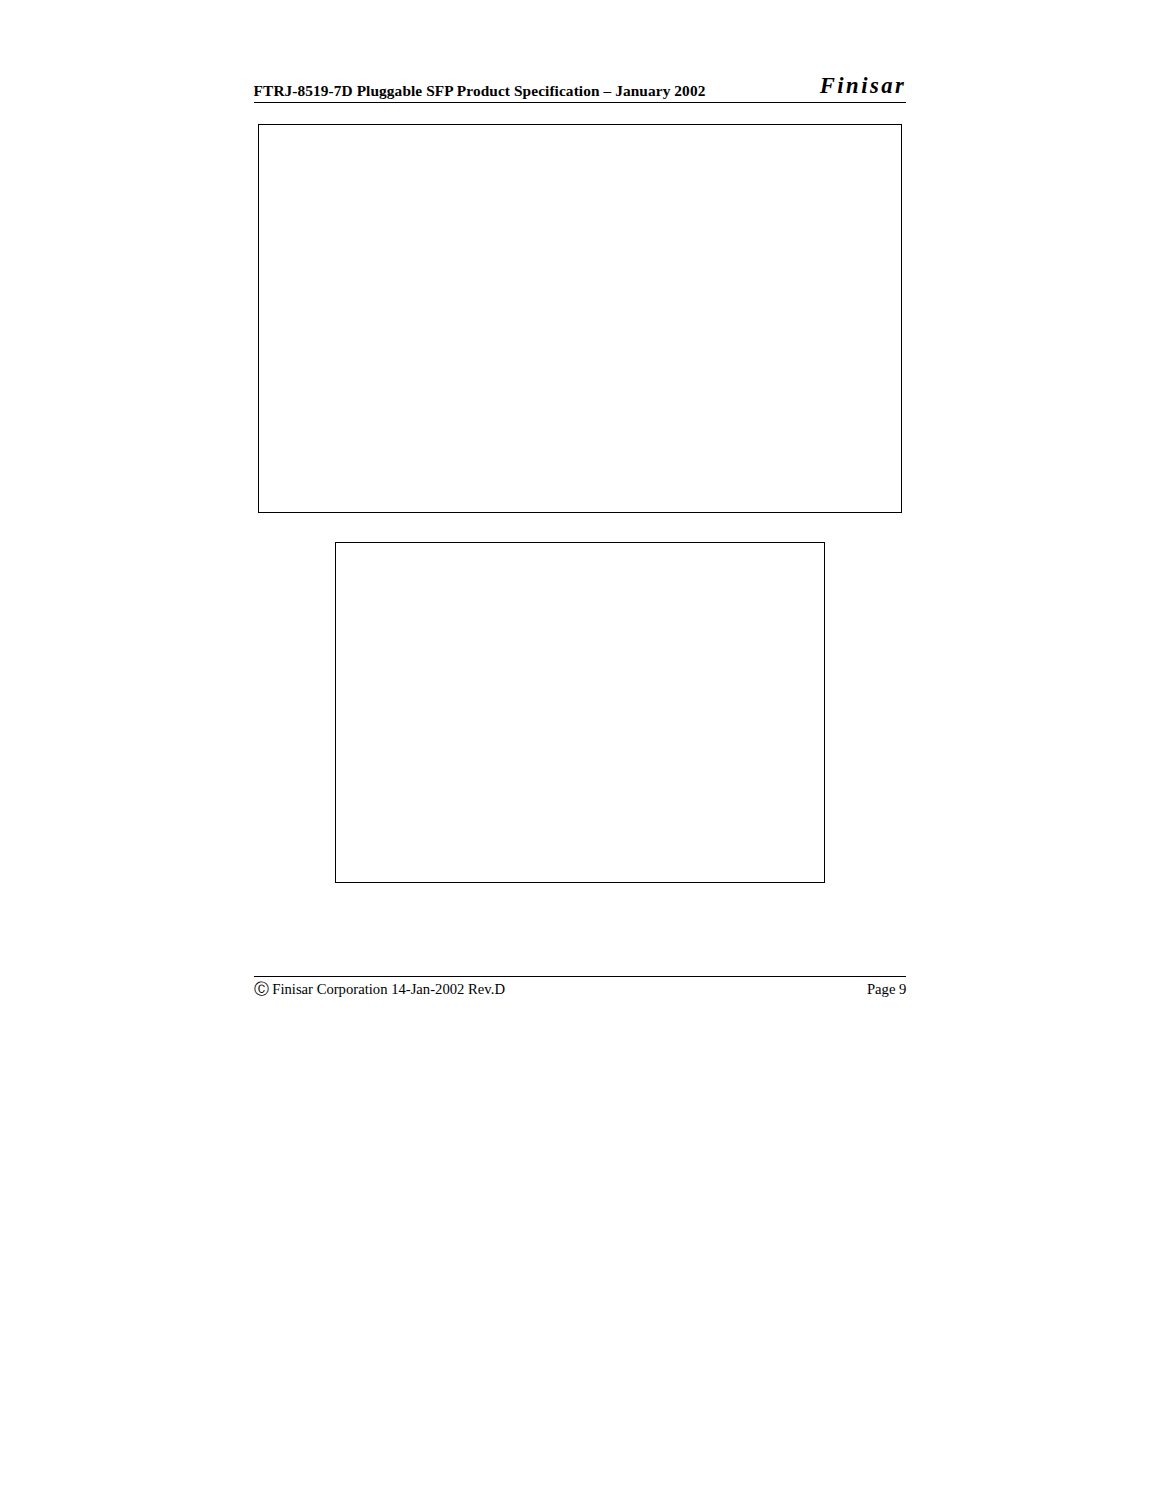FTRJ-8519-7D Pluggable SFP Product Specification – January 2002
Finisar
Ⓒ Finisar Corporation 14-Jan-2002 Rev.D
Page 9